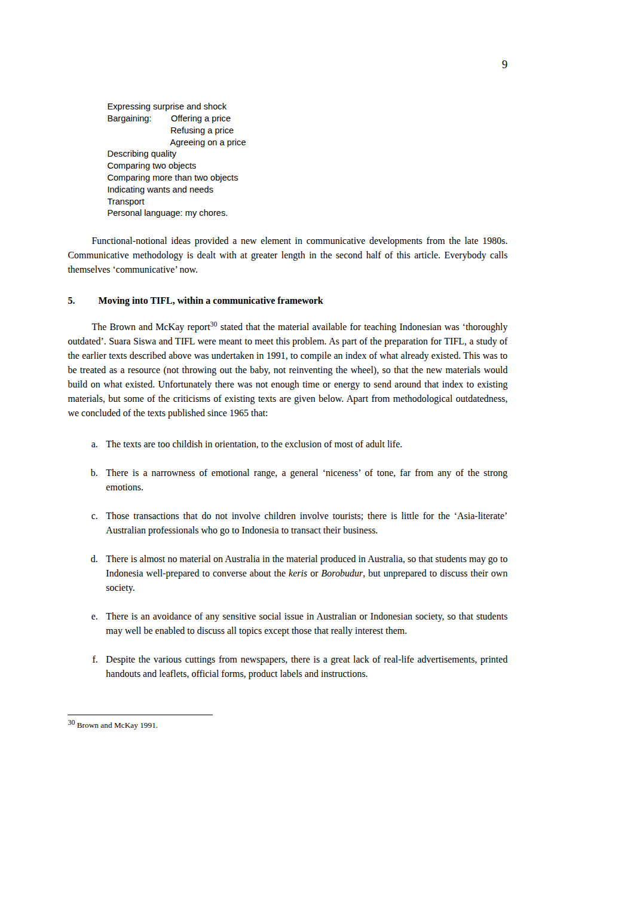9
Expressing surprise and shock Bargaining: Offering a price Refusing a price Agreeing on a price Describing quality Comparing two objects Comparing more than two objects Indicating wants and needs Transport Personal language: my chores.
Functional-notional ideas provided a new element in communicative developments from the late 1980s. Communicative methodology is dealt with at greater length in the second half of this article. Everybody calls themselves ‘communicative’ now.
5. Moving into TIFL, within a communicative framework
The Brown and McKay report30 stated that the material available for teaching Indonesian was ‘thoroughly outdated’. Suara Siswa and TIFL were meant to meet this problem. As part of the preparation for TIFL, a study of the earlier texts described above was undertaken in 1991, to compile an index of what already existed. This was to be treated as a resource (not throwing out the baby, not reinventing the wheel), so that the new materials would build on what existed. Unfortunately there was not enough time or energy to send around that index to existing materials, but some of the criticisms of existing texts are given below. Apart from methodological outdatedness, we concluded of the texts published since 1965 that:
The texts are too childish in orientation, to the exclusion of most of adult life.
There is a narrowness of emotional range, a general ‘niceness’ of tone, far from any of the strong emotions.
Those transactions that do not involve children involve tourists; there is little for the ‘Asia-literate’ Australian professionals who go to Indonesia to transact their business.
There is almost no material on Australia in the material produced in Australia, so that students may go to Indonesia well-prepared to converse about the keris or Borobudur, but unprepared to discuss their own society.
There is an avoidance of any sensitive social issue in Australian or Indonesian society, so that students may well be enabled to discuss all topics except those that really interest them.
Despite the various cuttings from newspapers, there is a great lack of real-life advertisements, printed handouts and leaflets, official forms, product labels and instructions.
30 Brown and McKay 1991.